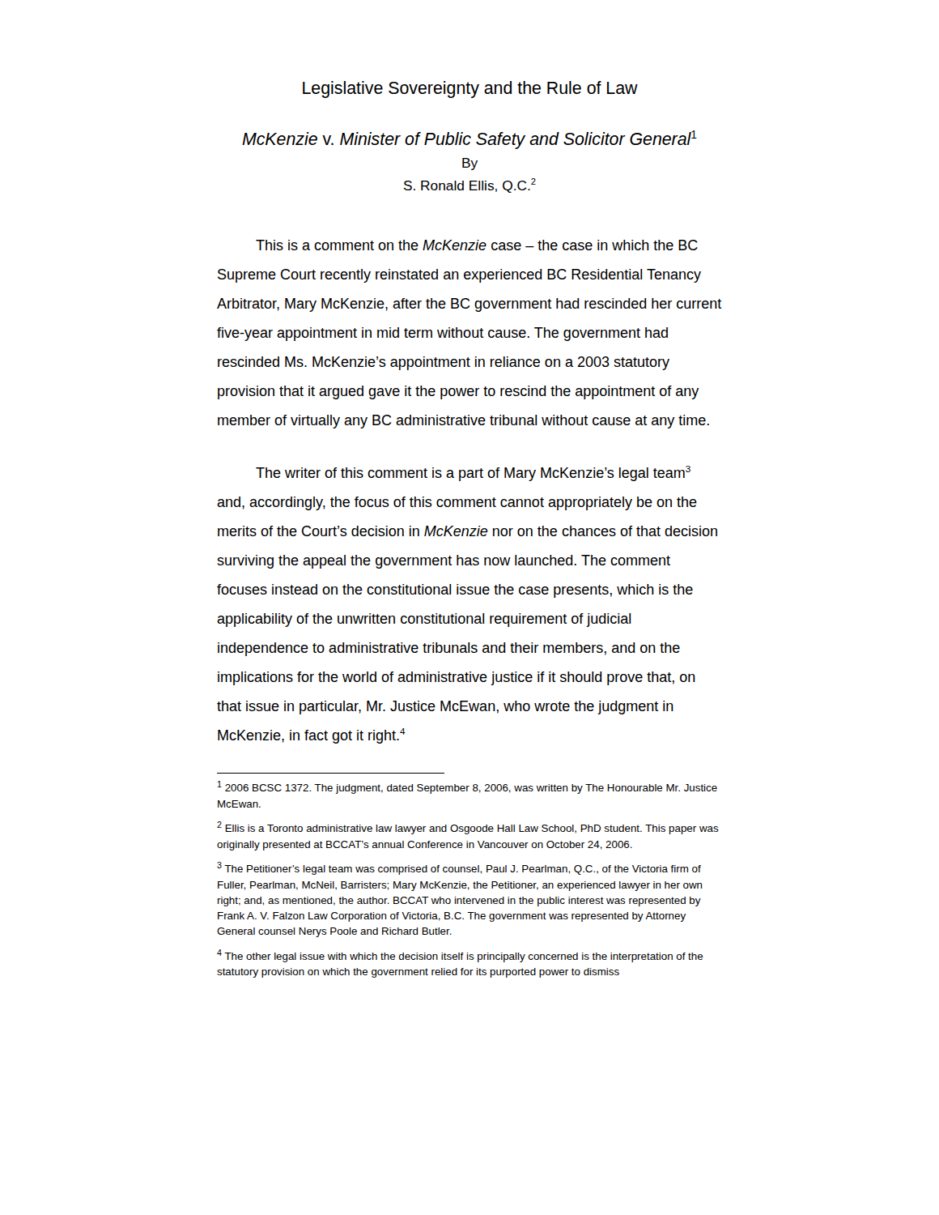Legislative Sovereignty and the Rule of Law
McKenzie v. Minister of Public Safety and Solicitor General1
By
S. Ronald Ellis, Q.C.2
This is a comment on the McKenzie case – the case in which the BC Supreme Court recently reinstated an experienced BC Residential Tenancy Arbitrator, Mary McKenzie, after the BC government had rescinded her current five-year appointment in mid term without cause. The government had rescinded Ms. McKenzie’s appointment in reliance on a 2003 statutory provision that it argued gave it the power to rescind the appointment of any member of virtually any BC administrative tribunal without cause at any time.
The writer of this comment is a part of Mary McKenzie’s legal team3 and, accordingly, the focus of this comment cannot appropriately be on the merits of the Court’s decision in McKenzie nor on the chances of that decision surviving the appeal the government has now launched. The comment focuses instead on the constitutional issue the case presents, which is the applicability of the unwritten constitutional requirement of judicial independence to administrative tribunals and their members, and on the implications for the world of administrative justice if it should prove that, on that issue in particular, Mr. Justice McEwan, who wrote the judgment in McKenzie, in fact got it right.4
1 2006 BCSC 1372. The judgment, dated September 8, 2006, was written by The Honourable Mr. Justice McEwan.
2 Ellis is a Toronto administrative law lawyer and Osgoode Hall Law School, PhD student. This paper was originally presented at BCCAT’s annual Conference in Vancouver on October 24, 2006.
3 The Petitioner’s legal team was comprised of counsel, Paul J. Pearlman, Q.C., of the Victoria firm of Fuller, Pearlman, McNeil, Barristers; Mary McKenzie, the Petitioner, an experienced lawyer in her own right; and, as mentioned, the author. BCCAT who intervened in the public interest was represented by Frank A. V. Falzon Law Corporation of Victoria, B.C. The government was represented by Attorney General counsel Nerys Poole and Richard Butler.
4 The other legal issue with which the decision itself is principally concerned is the interpretation of the statutory provision on which the government relied for its purported power to dismiss